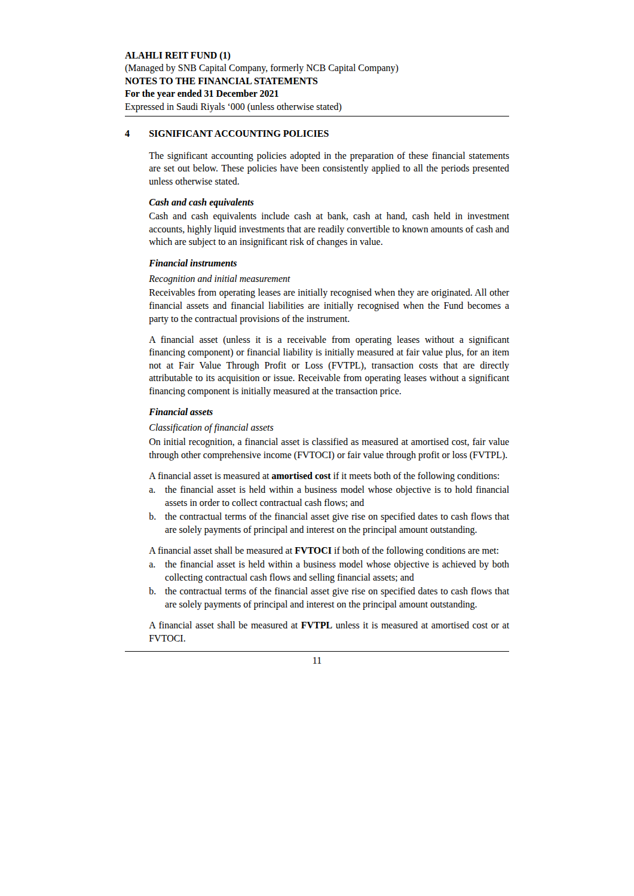ALAHLI REIT FUND (1)
(Managed by SNB Capital Company, formerly NCB Capital Company)
NOTES TO THE FINANCIAL STATEMENTS
For the year ended 31 December 2021
Expressed in Saudi Riyals ‘000 (unless otherwise stated)
4
SIGNIFICANT ACCOUNTING POLICIES
The significant accounting policies adopted in the preparation of these financial statements are set out below. These policies have been consistently applied to all the periods presented unless otherwise stated.
Cash and cash equivalents
Cash and cash equivalents include cash at bank, cash at hand, cash held in investment accounts, highly liquid investments that are readily convertible to known amounts of cash and which are subject to an insignificant risk of changes in value.
Financial instruments
Recognition and initial measurement
Receivables from operating leases are initially recognised when they are originated. All other financial assets and financial liabilities are initially recognised when the Fund becomes a party to the contractual provisions of the instrument.
A financial asset (unless it is a receivable from operating leases without a significant financing component) or financial liability is initially measured at fair value plus, for an item not at Fair Value Through Profit or Loss (FVTPL), transaction costs that are directly attributable to its acquisition or issue. Receivable from operating leases without a significant financing component is initially measured at the transaction price.
Financial assets
Classification of financial assets
On initial recognition, a financial asset is classified as measured at amortised cost, fair value through other comprehensive income (FVTOCI) or fair value through profit or loss (FVTPL).
A financial asset is measured at amortised cost if it meets both of the following conditions:
the financial asset is held within a business model whose objective is to hold financial assets in order to collect contractual cash flows; and
the contractual terms of the financial asset give rise on specified dates to cash flows that are solely payments of principal and interest on the principal amount outstanding.
A financial asset shall be measured at FVTOCI if both of the following conditions are met:
the financial asset is held within a business model whose objective is achieved by both collecting contractual cash flows and selling financial assets; and
the contractual terms of the financial asset give rise on specified dates to cash flows that are solely payments of principal and interest on the principal amount outstanding.
A financial asset shall be measured at FVTPL unless it is measured at amortised cost or at FVTOCI.
11